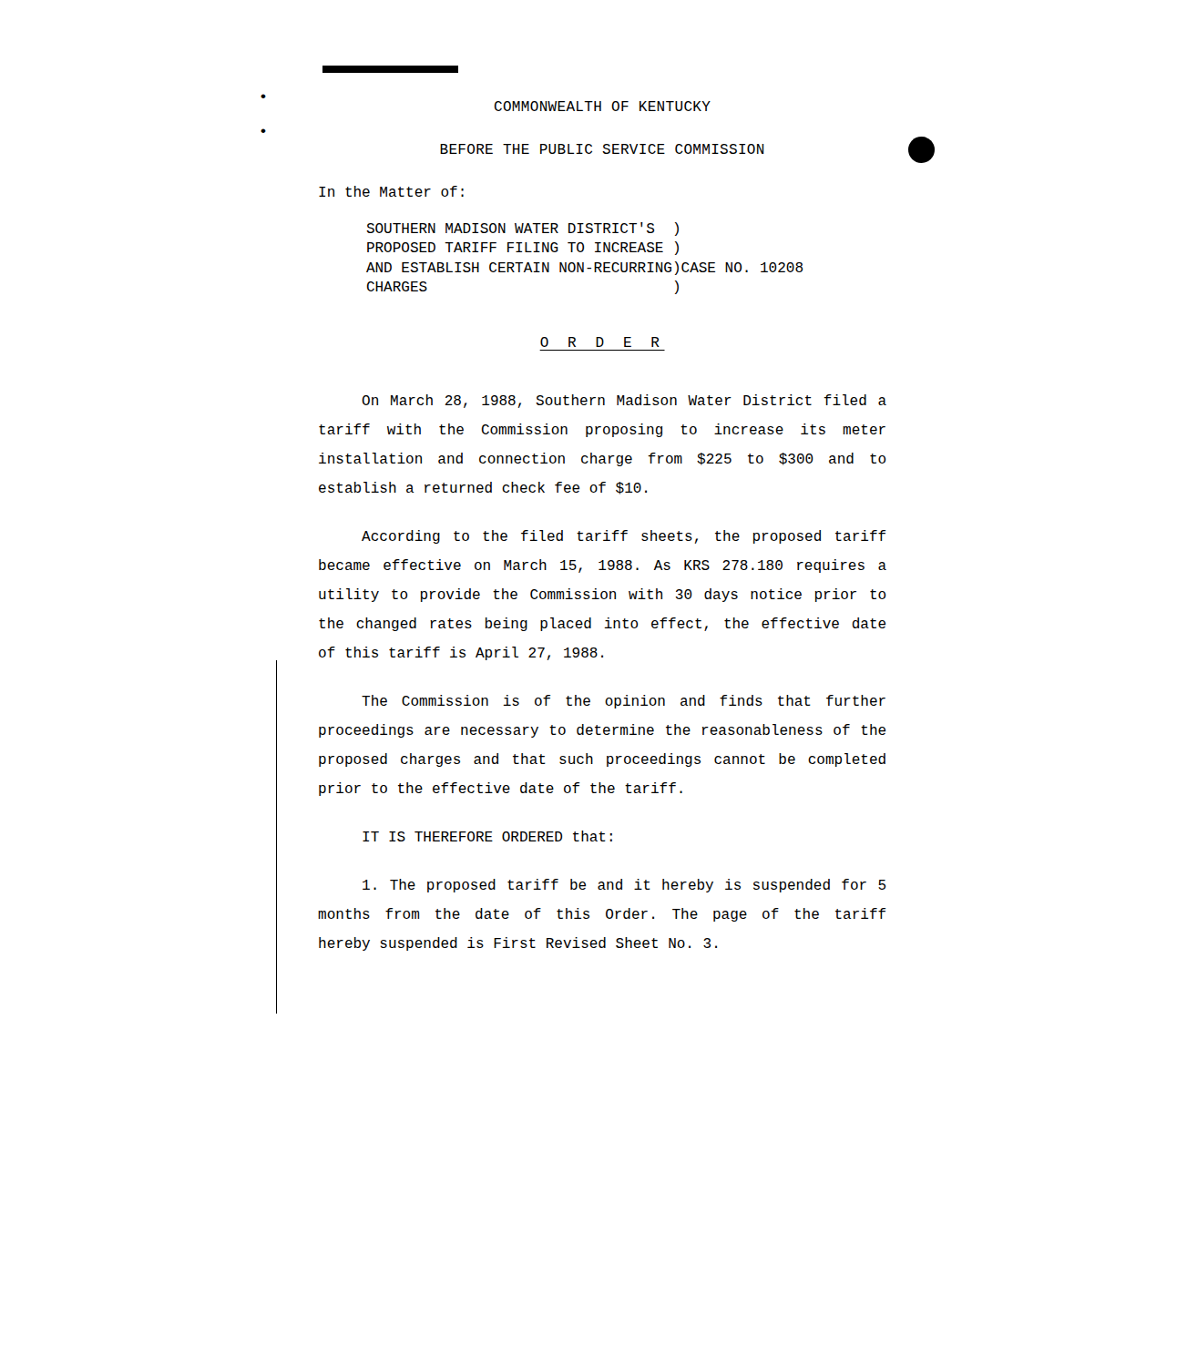•
•
COMMONWEALTH OF KENTUCKY BEFORE THE PUBLIC SERVICE COMMISSION
In the Matter of:
| SOUTHERN MADISON WATER DISTRICT'S | ) | |
| PROPOSED TARIFF FILING TO INCREASE | ) | |
| AND ESTABLISH CERTAIN NON-RECURRING | ) | CASE NO. 10208 |
| CHARGES | ) | |
O R D E R
On March 28, 1988, Southern Madison Water District filed a tariff with the Commission proposing to increase its meter installation and connection charge from $225 to $300 and to establish a returned check fee of $10.
According to the filed tariff sheets, the proposed tariff became effective on March 15, 1988. As KRS 278.180 requires a utility to provide the Commission with 30 days notice prior to the changed rates being placed into effect, the effective date of this tariff is April 27, 1988.
The Commission is of the opinion and finds that further proceedings are necessary to determine the reasonableness of the proposed charges and that such proceedings cannot be completed prior to the effective date of the tariff.
IT IS THEREFORE ORDERED that:
1. The proposed tariff be and it hereby is suspended for 5 months from the date of this Order. The page of the tariff hereby suspended is First Revised Sheet No. 3.